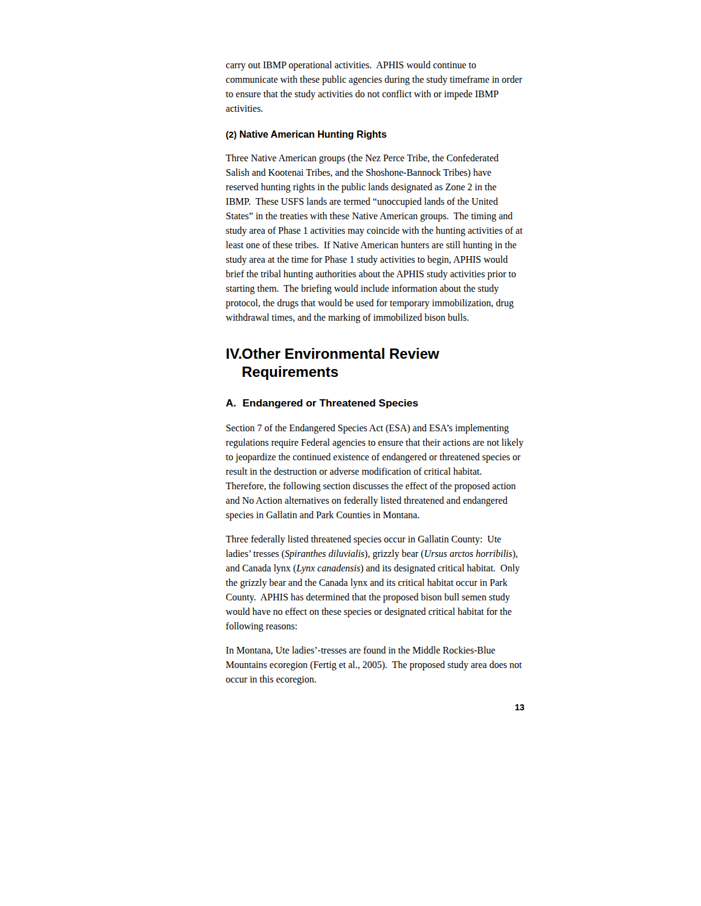carry out IBMP operational activities. APHIS would continue to communicate with these public agencies during the study timeframe in order to ensure that the study activities do not conflict with or impede IBMP activities.
(2) Native American Hunting Rights
Three Native American groups (the Nez Perce Tribe, the Confederated Salish and Kootenai Tribes, and the Shoshone-Bannock Tribes) have reserved hunting rights in the public lands designated as Zone 2 in the IBMP. These USFS lands are termed “unoccupied lands of the United States” in the treaties with these Native American groups. The timing and study area of Phase 1 activities may coincide with the hunting activities of at least one of these tribes. If Native American hunters are still hunting in the study area at the time for Phase 1 study activities to begin, APHIS would brief the tribal hunting authorities about the APHIS study activities prior to starting them. The briefing would include information about the study protocol, the drugs that would be used for temporary immobilization, drug withdrawal times, and the marking of immobilized bison bulls.
IV. Other Environmental Review Requirements
A. Endangered or Threatened Species
Section 7 of the Endangered Species Act (ESA) and ESA’s implementing regulations require Federal agencies to ensure that their actions are not likely to jeopardize the continued existence of endangered or threatened species or result in the destruction or adverse modification of critical habitat. Therefore, the following section discusses the effect of the proposed action and No Action alternatives on federally listed threatened and endangered species in Gallatin and Park Counties in Montana.
Three federally listed threatened species occur in Gallatin County: Ute ladies’ tresses (Spiranthes diluvialis), grizzly bear (Ursus arctos horribilis), and Canada lynx (Lynx canadensis) and its designated critical habitat. Only the grizzly bear and the Canada lynx and its critical habitat occur in Park County. APHIS has determined that the proposed bison bull semen study would have no effect on these species or designated critical habitat for the following reasons:
In Montana, Ute ladies’-tresses are found in the Middle Rockies-Blue Mountains ecoregion (Fertig et al., 2005). The proposed study area does not occur in this ecoregion.
13